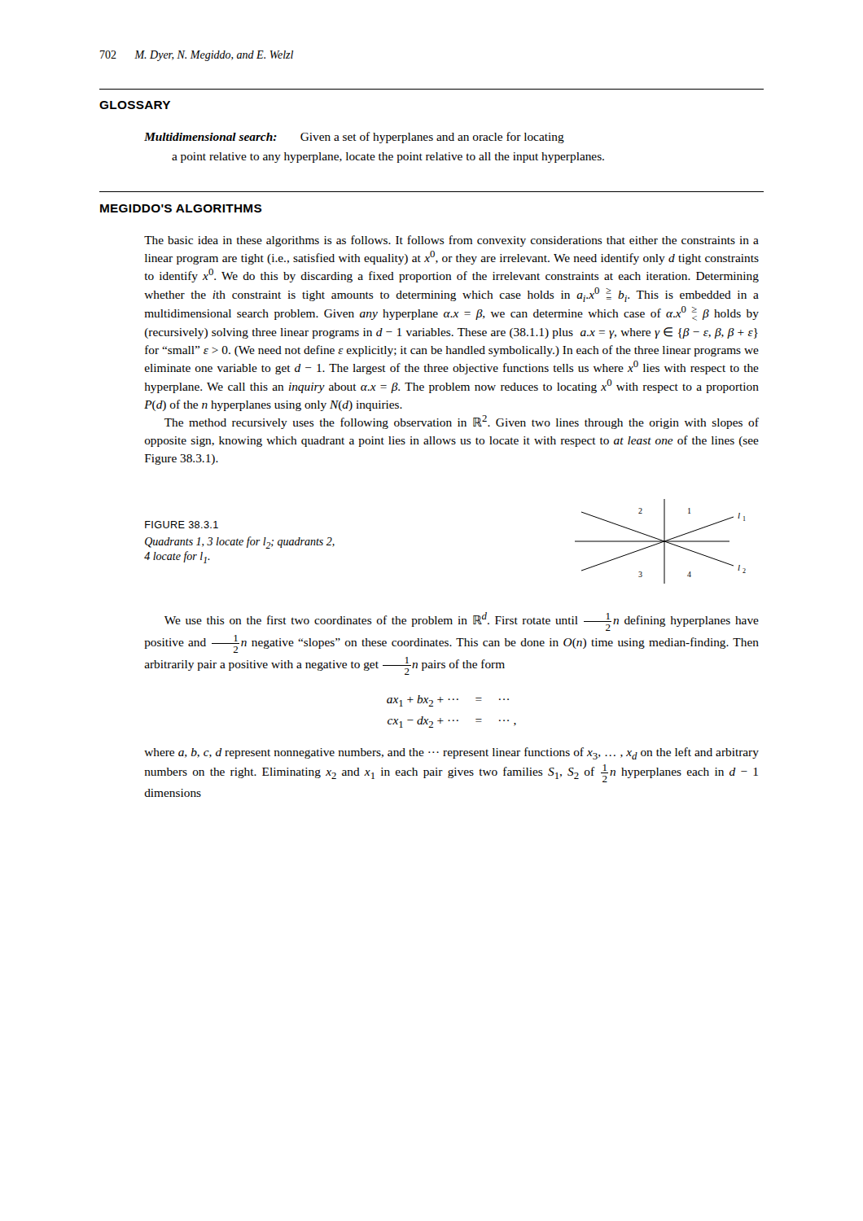702 M. Dyer, N. Megiddo, and E. Welzl
GLOSSARY
Multidimensional search: Given a set of hyperplanes and an oracle for locating a point relative to any hyperplane, locate the point relative to all the input hyperplanes.
MEGIDDO'S ALGORITHMS
The basic idea in these algorithms is as follows. It follows from convexity considerations that either the constraints in a linear program are tight (i.e., satisfied with equality) at x0, or they are irrelevant. We need identify only d tight constraints to identify x0. We do this by discarding a fixed proportion of the irrelevant constraints at each iteration. Determining whether the ith constraint is tight amounts to determining which case holds in ai.x0 ≥= bi. This is embedded in a multidimensional search problem. Given any hyperplane α.x = β, we can determine which case of α.x0 ≥< β holds by (recursively) solving three linear programs in d − 1 variables. These are (38.1.1) plus a.x = γ, where γ ∈ {β − ε, β, β + ε} for “small” ε > 0. (We need not define ε explicitly; it can be handled symbolically.) In each of the three linear programs we eliminate one variable to get d − 1. The largest of the three objective functions tells us where x0 lies with respect to the hyperplane. We call this an inquiry about α.x = β. The problem now reduces to locating x0 with respect to a proportion P(d) of the n hyperplanes using only N(d) inquiries.
The method recursively uses the following observation in ℝ2. Given two lines through the origin with slopes of opposite sign, knowing which quadrant a point lies in allows us to locate it with respect to at least one of the lines (see Figure 38.3.1).
FIGURE 38.3.1 Quadrants 1, 3 locate for l2; quadrants 2, 4 locate for l1.
l 1 l 2 1 2 3 4
We use this on the first two coordinates of the problem in ℝd. First rotate until 12 n defining hyperplanes have positive and 12 n negative “slopes” on these coordinates. This can be done in O(n) time using median-finding. Then arbitrarily pair a positive with a negative to get 12 n pairs of the form
| ax 1 + bx 2 + ··· | = | ··· |
| cx 1 − dx 2 + ··· | = | ··· , |
where a, b, c, d represent nonnegative numbers, and the ··· represent linear functions of x3, … , xd on the left and arbitrary numbers on the right. Eliminating x2 and x1 in each pair gives two families S1, S2 of 12 n hyperplanes each in d − 1 dimensions